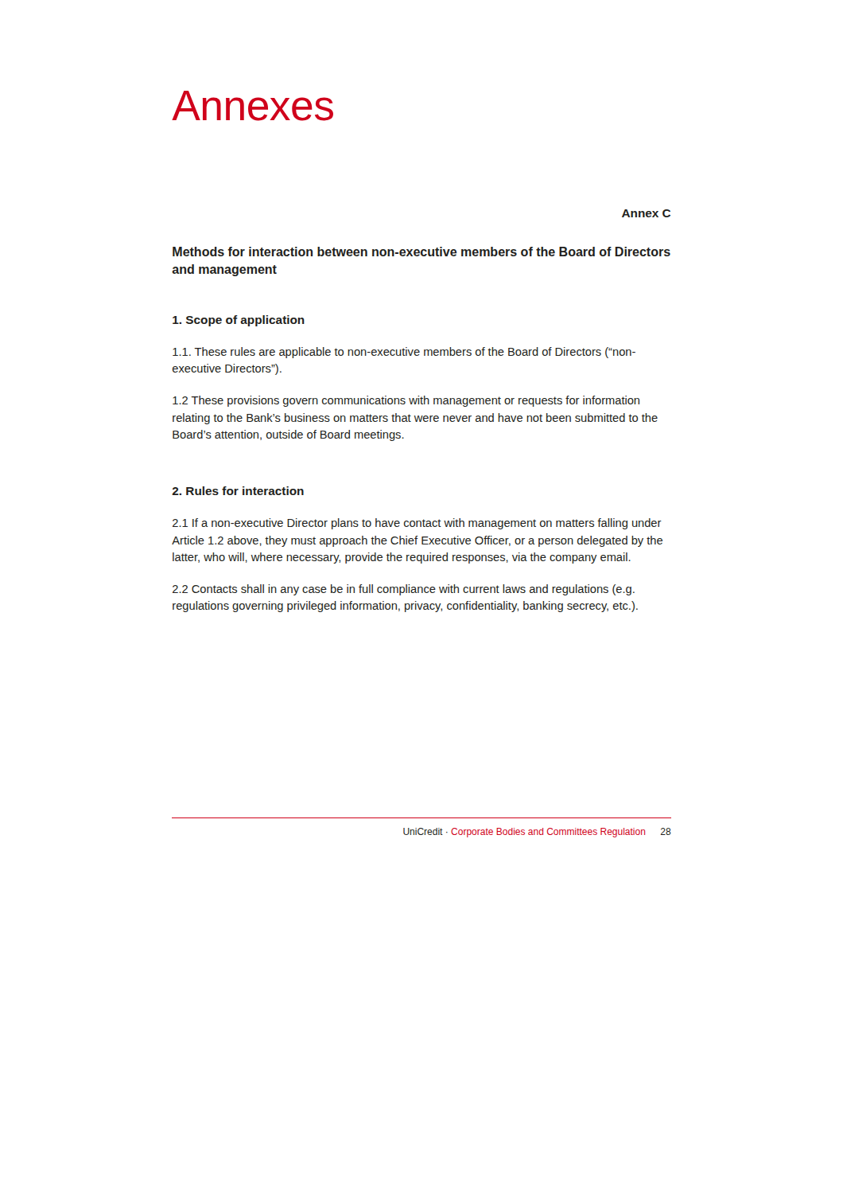Annexes
Annex C
Methods for interaction between non-executive members of the Board of Directors and management
1. Scope of application
1.1. These rules are applicable to non-executive members of the Board of Directors (“non-executive Directors”).
1.2 These provisions govern communications with management or requests for information relating to the Bank’s business on matters that were never and have not been submitted to the Board’s attention, outside of Board meetings.
2. Rules for interaction
2.1 If a non-executive Director plans to have contact with management on matters falling under Article 1.2 above, they must approach the Chief Executive Officer, or a person delegated by the latter, who will, where necessary, provide the required responses, via the company email.
2.2 Contacts shall in any case be in full compliance with current laws and regulations (e.g. regulations governing privileged information, privacy, confidentiality, banking secrecy, etc.).
UniCredit · Corporate Bodies and Committees Regulation 28